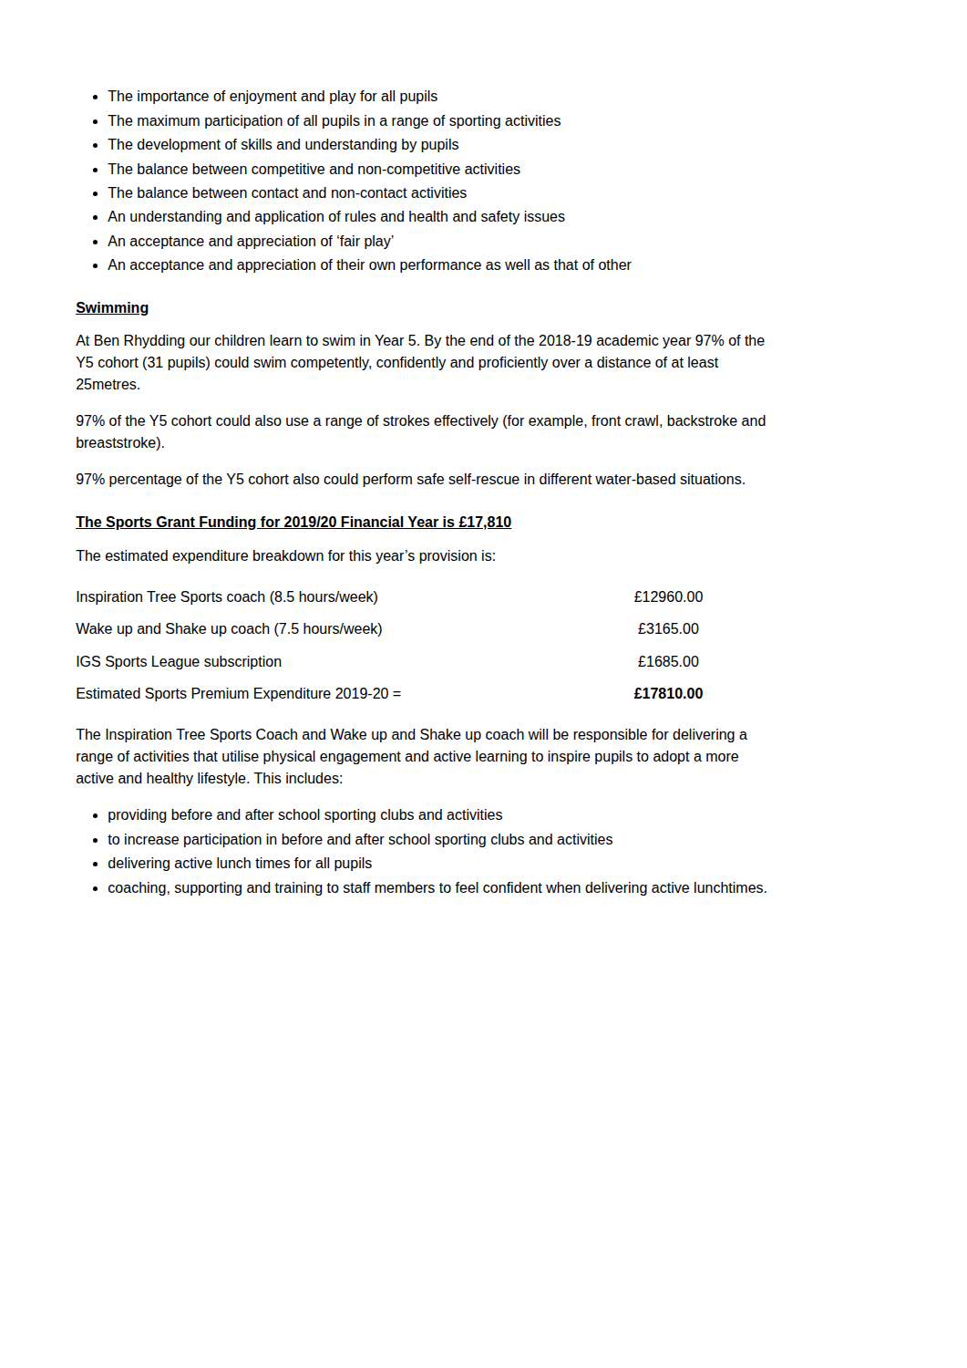The importance of enjoyment and play for all pupils
The maximum participation of all pupils in a range of sporting activities
The development of skills and understanding by pupils
The balance between competitive and non-competitive activities
The balance between contact and non-contact activities
An understanding and application of rules and health and safety issues
An acceptance and appreciation of ‘fair play’
An acceptance and appreciation of their own performance as well as that of other
Swimming
At Ben Rhydding our children learn to swim in Year 5. By the end of the 2018-19 academic year 97% of the Y5 cohort (31 pupils) could swim competently, confidently and proficiently over a distance of at least 25metres.
97% of the Y5 cohort could also use a range of strokes effectively (for example, front crawl, backstroke and breaststroke).
97% percentage of the Y5 cohort also could perform safe self-rescue in different water-based situations.
The Sports Grant Funding for 2019/20 Financial Year is £17,810
The estimated expenditure breakdown for this year’s provision is:
| Inspiration Tree Sports coach (8.5 hours/week) | £12960.00 |
| Wake up and Shake up coach (7.5 hours/week) | £3165.00 |
| IGS Sports League subscription | £1685.00 |
| Estimated Sports Premium Expenditure 2019-20 = | £17810.00 |
The Inspiration Tree Sports Coach and Wake up and Shake up coach will be responsible for delivering a range of activities that utilise physical engagement and active learning to inspire pupils to adopt a more active and healthy lifestyle. This includes:
providing before and after school sporting clubs and activities
to increase participation in before and after school sporting clubs and activities
delivering active lunch times for all pupils
coaching, supporting and training to staff members to feel confident when delivering active lunchtimes.